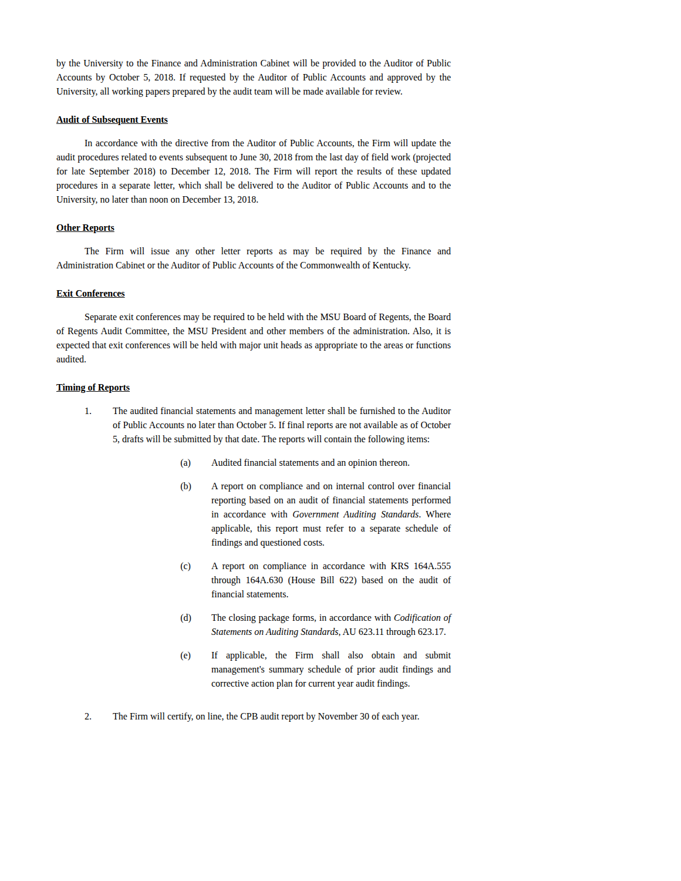by the University to the Finance and Administration Cabinet will be provided to the Auditor of Public Accounts by October 5, 2018. If requested by the Auditor of Public Accounts and approved by the University, all working papers prepared by the audit team will be made available for review.
Audit of Subsequent Events
In accordance with the directive from the Auditor of Public Accounts, the Firm will update the audit procedures related to events subsequent to June 30, 2018 from the last day of field work (projected for late September 2018) to December 12, 2018. The Firm will report the results of these updated procedures in a separate letter, which shall be delivered to the Auditor of Public Accounts and to the University, no later than noon on December 13, 2018.
Other Reports
The Firm will issue any other letter reports as may be required by the Finance and Administration Cabinet or the Auditor of Public Accounts of the Commonwealth of Kentucky.
Exit Conferences
Separate exit conferences may be required to be held with the MSU Board of Regents, the Board of Regents Audit Committee, the MSU President and other members of the administration. Also, it is expected that exit conferences will be held with major unit heads as appropriate to the areas or functions audited.
Timing of Reports
1.
The audited financial statements and management letter shall be furnished to the Auditor of Public Accounts no later than October 5. If final reports are not available as of October 5, drafts will be submitted by that date. The reports will contain the following items:
(a)
Audited financial statements and an opinion thereon.
(b)
A report on compliance and on internal control over financial reporting based on an audit of financial statements performed in accordance with Government Auditing Standards. Where applicable, this report must refer to a separate schedule of findings and questioned costs.
(c)
A report on compliance in accordance with KRS 164A.555 through 164A.630 (House Bill 622) based on the audit of financial statements.
(d)
The closing package forms, in accordance with Codification of Statements on Auditing Standards, AU 623.11 through 623.17.
(e)
If applicable, the Firm shall also obtain and submit management's summary schedule of prior audit findings and corrective action plan for current year audit findings.
2.
The Firm will certify, on line, the CPB audit report by November 30 of each year.